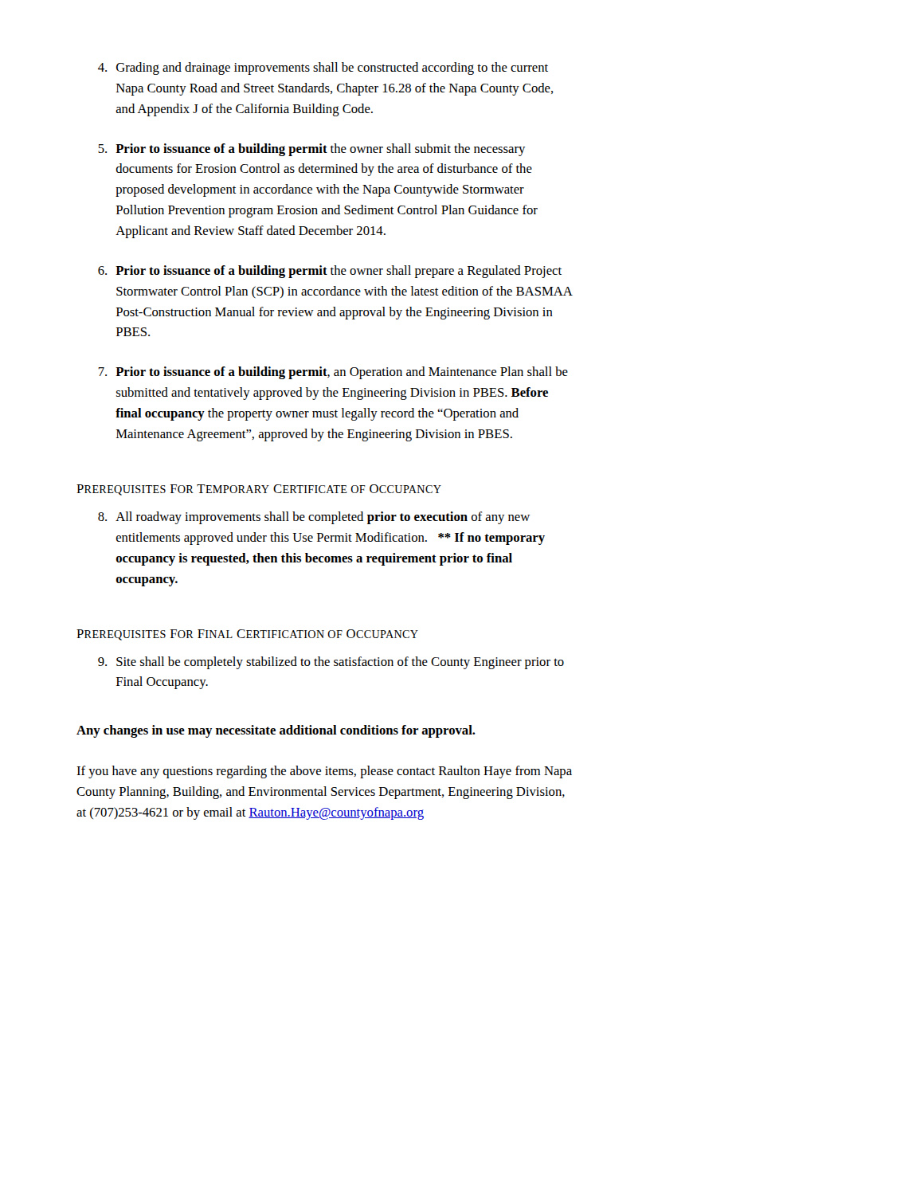Grading and drainage improvements shall be constructed according to the current Napa County Road and Street Standards, Chapter 16.28 of the Napa County Code, and Appendix J of the California Building Code.
Prior to issuance of a building permit the owner shall submit the necessary documents for Erosion Control as determined by the area of disturbance of the proposed development in accordance with the Napa Countywide Stormwater Pollution Prevention program Erosion and Sediment Control Plan Guidance for Applicant and Review Staff dated December 2014.
Prior to issuance of a building permit the owner shall prepare a Regulated Project Stormwater Control Plan (SCP) in accordance with the latest edition of the BASMAA Post-Construction Manual for review and approval by the Engineering Division in PBES.
Prior to issuance of a building permit, an Operation and Maintenance Plan shall be submitted and tentatively approved by the Engineering Division in PBES. Before final occupancy the property owner must legally record the “Operation and Maintenance Agreement”, approved by the Engineering Division in PBES.
PREREQUISITES FOR TEMPORARY CERTIFICATE OF OCCUPANCY
All roadway improvements shall be completed prior to execution of any new entitlements approved under this Use Permit Modification. ** If no temporary occupancy is requested, then this becomes a requirement prior to final occupancy.
PREREQUISITES FOR FINAL CERTIFICATION OF OCCUPANCY
Site shall be completely stabilized to the satisfaction of the County Engineer prior to Final Occupancy.
Any changes in use may necessitate additional conditions for approval.
If you have any questions regarding the above items, please contact Raulton Haye from Napa County Planning, Building, and Environmental Services Department, Engineering Division, at (707)253-4621 or by email at Rauton.Haye@countyofnapa.org